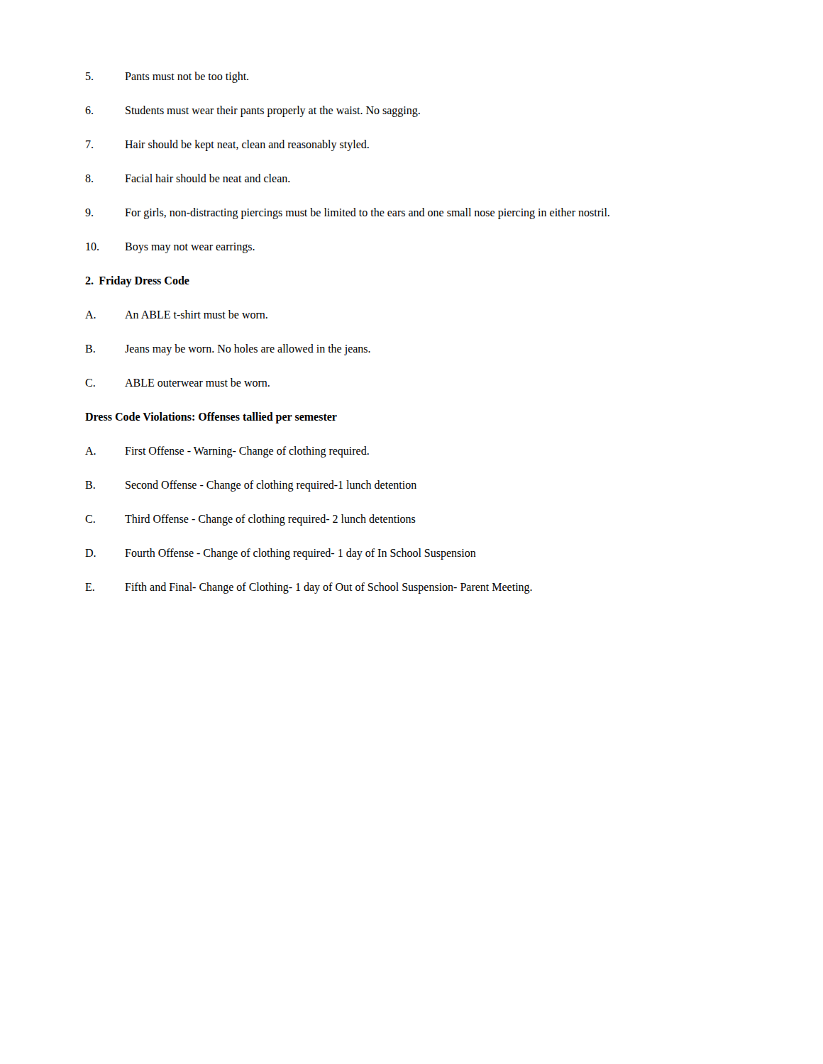5. Pants must not be too tight.
6. Students must wear their pants properly at the waist. No sagging.
7. Hair should be kept neat, clean and reasonably styled.
8. Facial hair should be neat and clean.
9. For girls, non-distracting piercings must be limited to the ears and one small nose piercing in either nostril.
10. Boys may not wear earrings.
2. Friday Dress Code
A. An ABLE t-shirt must be worn.
B. Jeans may be worn. No holes are allowed in the jeans.
C. ABLE outerwear must be worn.
Dress Code Violations: Offenses tallied per semester
A. First Offense - Warning- Change of clothing required.
B. Second Offense - Change of clothing required-1 lunch detention
C. Third Offense - Change of clothing required- 2 lunch detentions
D. Fourth Offense - Change of clothing required- 1 day of In School Suspension
E. Fifth and Final- Change of Clothing- 1 day of Out of School Suspension- Parent Meeting.